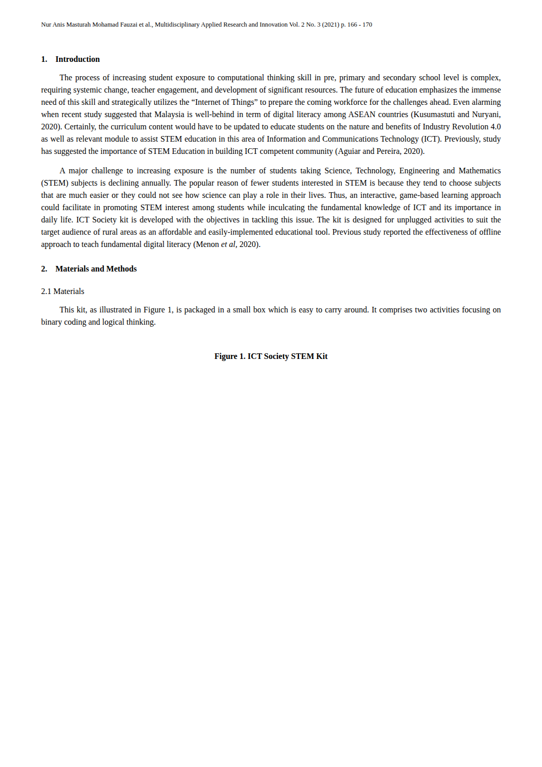Nur Anis Masturah Mohamad Fauzai et al., Multidisciplinary Applied Research and Innovation Vol. 2 No. 3 (2021) p. 166 - 170
1. Introduction
The process of increasing student exposure to computational thinking skill in pre, primary and secondary school level is complex, requiring systemic change, teacher engagement, and development of significant resources. The future of education emphasizes the immense need of this skill and strategically utilizes the “Internet of Things” to prepare the coming workforce for the challenges ahead. Even alarming when recent study suggested that Malaysia is well-behind in term of digital literacy among ASEAN countries (Kusumastuti and Nuryani, 2020). Certainly, the curriculum content would have to be updated to educate students on the nature and benefits of Industry Revolution 4.0 as well as relevant module to assist STEM education in this area of Information and Communications Technology (ICT). Previously, study has suggested the importance of STEM Education in building ICT competent community (Aguiar and Pereira, 2020).
A major challenge to increasing exposure is the number of students taking Science, Technology, Engineering and Mathematics (STEM) subjects is declining annually. The popular reason of fewer students interested in STEM is because they tend to choose subjects that are much easier or they could not see how science can play a role in their lives. Thus, an interactive, game-based learning approach could facilitate in promoting STEM interest among students while inculcating the fundamental knowledge of ICT and its importance in daily life. ICT Society kit is developed with the objectives in tackling this issue. The kit is designed for unplugged activities to suit the target audience of rural areas as an affordable and easily-implemented educational tool. Previous study reported the effectiveness of offline approach to teach fundamental digital literacy (Menon et al, 2020).
2. Materials and Methods
2.1 Materials
This kit, as illustrated in Figure 1, is packaged in a small box which is easy to carry around. It comprises two activities focusing on binary coding and logical thinking.
Figure 1. ICT Society STEM Kit